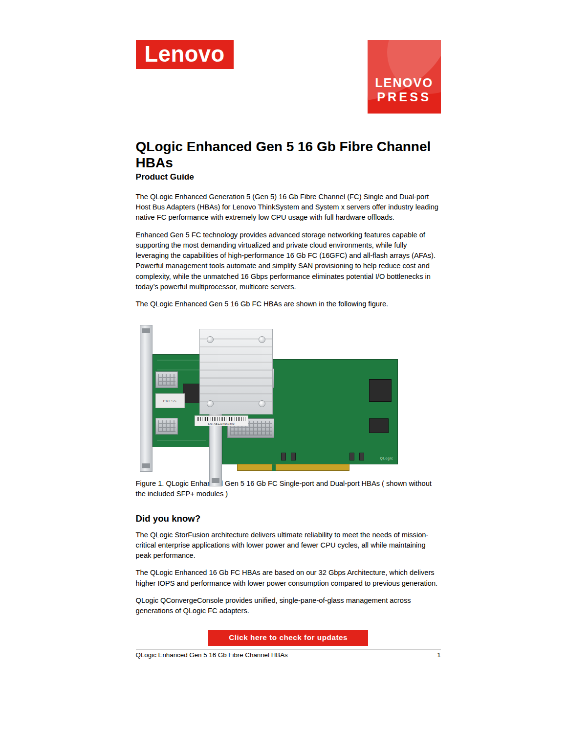Lenovo
LENOVO
PRESS
QLogic Enhanced Gen 5 16 Gb Fibre Channel HBAs
Product Guide
The QLogic Enhanced Generation 5 (Gen 5) 16 Gb Fibre Channel (FC) Single and Dual-port Host Bus Adapters (HBAs) for Lenovo ThinkSystem and System x servers offer industry leading native FC performance with extremely low CPU usage with full hardware offloads.
Enhanced Gen 5 FC technology provides advanced storage networking features capable of supporting the most demanding virtualized and private cloud environments, while fully leveraging the capabilities of high-performance 16 Gb FC (16GFC) and all-flash arrays (AFAs). Powerful management tools automate and simplify SAN provisioning to help reduce cost and complexity, while the unmatched 16 Gbps performance eliminates potential I/O bottlenecks in today’s powerful multiprocessor, multicore servers.
The QLogic Enhanced Gen 5 16 Gb FC HBAs are shown in the following figure.
PRESS
QLogic
SN: AB1234567890
Figure 1. QLogic Enhanced Gen 5 16 Gb FC Single-port and Dual-port HBAs ( shown without the included SFP+ modules )
Did you know?
The QLogic StorFusion architecture delivers ultimate reliability to meet the needs of mission-critical enterprise applications with lower power and fewer CPU cycles, all while maintaining peak performance.
The QLogic Enhanced 16 Gb FC HBAs are based on our 32 Gbps Architecture, which delivers higher IOPS and performance with lower power consumption compared to previous generation.
QLogic QConvergeConsole provides unified, single-pane-of-glass management across generations of QLogic FC adapters.
Click here to check for updates
QLogic Enhanced Gen 5 16 Gb Fibre Channel HBAs
1